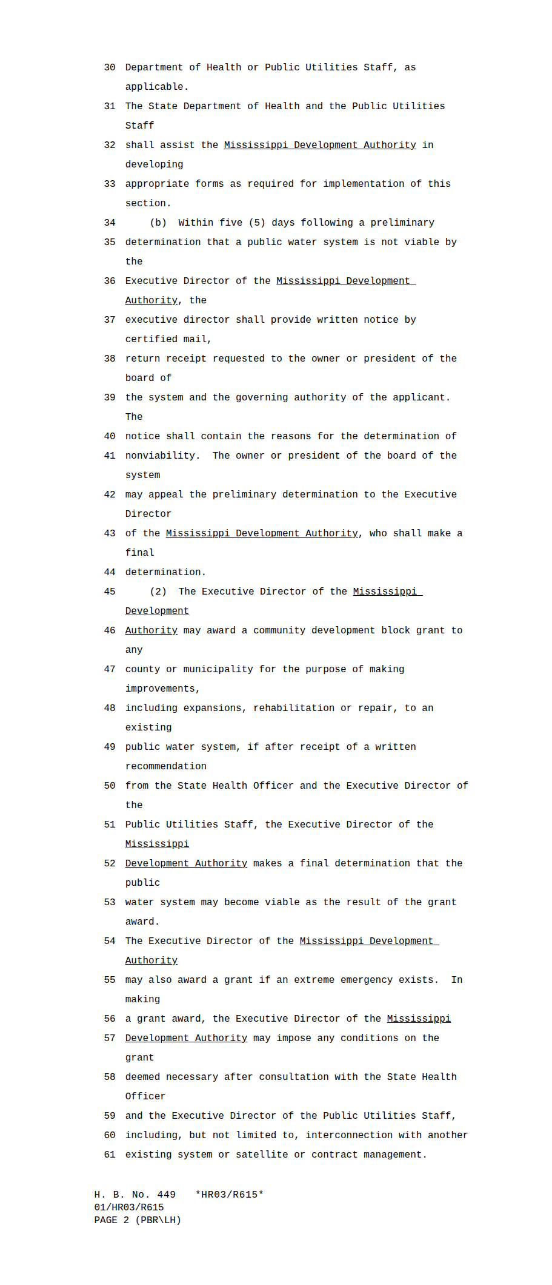Department of Health or Public Utilities Staff, as applicable.
The State Department of Health and the Public Utilities Staff
shall assist the Mississippi Development Authority in developing
appropriate forms as required for implementation of this section.
(b) Within five (5) days following a preliminary
determination that a public water system is not viable by the
Executive Director of the Mississippi Development Authority, the
executive director shall provide written notice by certified mail,
return receipt requested to the owner or president of the board of
the system and the governing authority of the applicant. The
notice shall contain the reasons for the determination of
nonviability. The owner or president of the board of the system
may appeal the preliminary determination to the Executive Director
of the Mississippi Development Authority, who shall make a final
determination.
(2) The Executive Director of the Mississippi Development
Authority may award a community development block grant to any
county or municipality for the purpose of making improvements,
including expansions, rehabilitation or repair, to an existing
public water system, if after receipt of a written recommendation
from the State Health Officer and the Executive Director of the
Public Utilities Staff, the Executive Director of the Mississippi
Development Authority makes a final determination that the public
water system may become viable as the result of the grant award.
The Executive Director of the Mississippi Development Authority
may also award a grant if an extreme emergency exists. In making
a grant award, the Executive Director of the Mississippi
Development Authority may impose any conditions on the grant
deemed necessary after consultation with the State Health Officer
and the Executive Director of the Public Utilities Staff,
including, but not limited to, interconnection with another
existing system or satellite or contract management.
H. B. No. 449 *HR03/R615*
01/HR03/R615
PAGE 2 (PBR\LH)